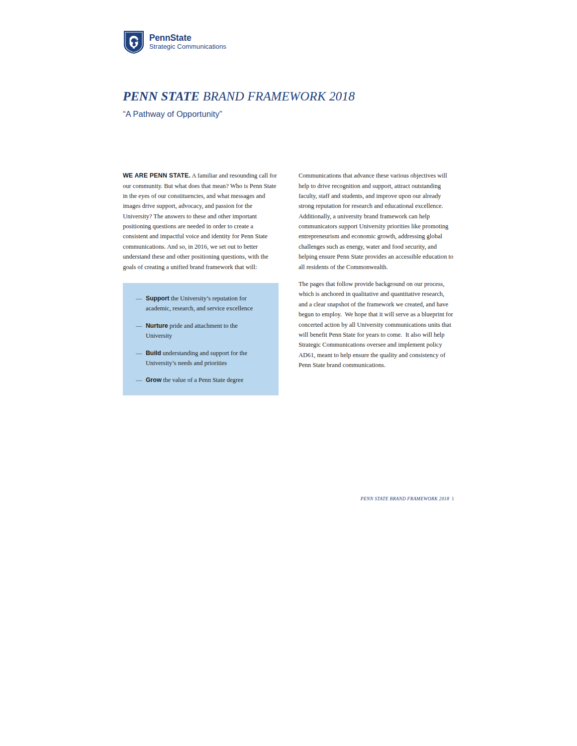PennState
Strategic Communications
PENN STATE BRAND FRAMEWORK 2018
“A Pathway of Opportunity”
WE ARE PENN STATE. A familiar and resounding call for our community. But what does that mean? Who is Penn State in the eyes of our constituencies, and what messages and images drive support, advocacy, and passion for the University? The answers to these and other important positioning questions are needed in order to create a consistent and impactful voice and identity for Penn State communications. And so, in 2016, we set out to better understand these and other positioning questions, with the goals of creating a unified brand framework that will:
Support the University’s reputation for academic, research, and service excellence
Nurture pride and attachment to the University
Build understanding and support for the University’s needs and priorities
Grow the value of a Penn State degree
Communications that advance these various objectives will help to drive recognition and support, attract outstanding faculty, staff and students, and improve upon our already strong reputation for research and educational excellence. Additionally, a university brand framework can help communicators support University priorities like promoting entrepreneurism and economic growth, addressing global challenges such as energy, water and food security, and helping ensure Penn State provides an accessible education to all residents of the Commonwealth.
The pages that follow provide background on our process, which is anchored in qualitative and quantitative research, and a clear snapshot of the framework we created, and have begun to employ. We hope that it will serve as a blueprint for concerted action by all University communications units that will benefit Penn State for years to come. It also will help Strategic Communications oversee and implement policy AD61, meant to help ensure the quality and consistency of Penn State brand communications.
PENN STATE BRAND FRAMEWORK 20181